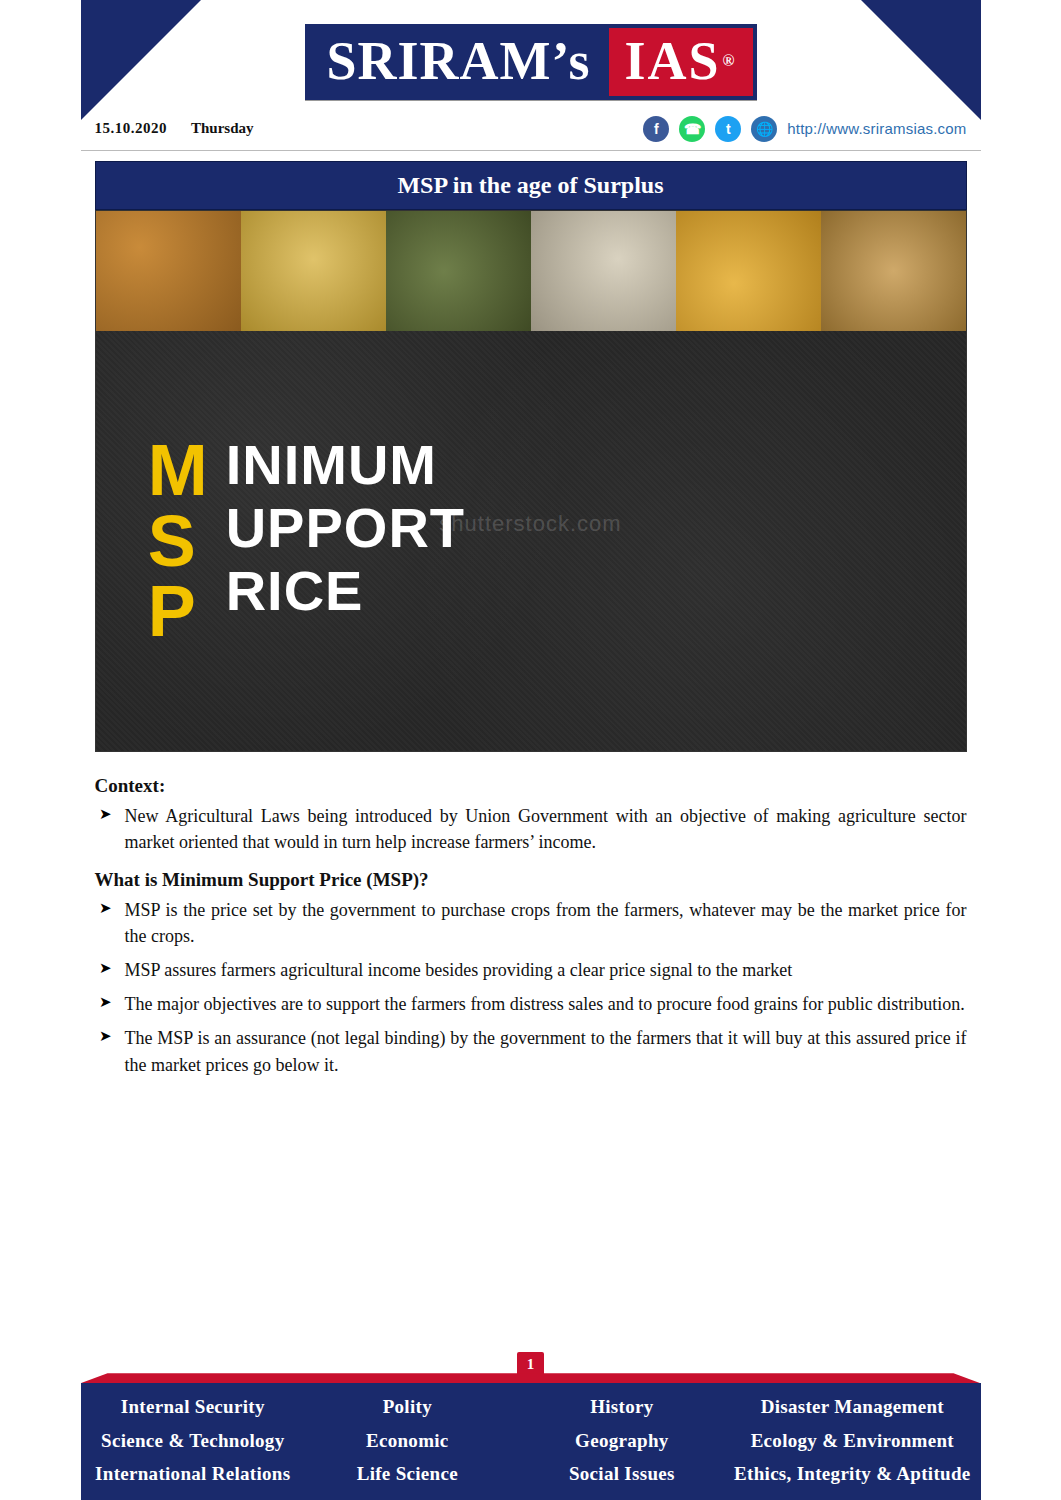SRIRAM’s
IAS®
15.10.2020 Thursday
f ☎ t 🌐 http://www.sriramsias.com
MSP in the age of Surplus
M S P
INIMUM UPPORT RICE
shutterstock.com
Context:
New Agricultural Laws being introduced by Union Government with an objective of making agriculture sector market oriented that would in turn help increase farmers’ income.
What is Minimum Support Price (MSP)?
MSP is the price set by the government to purchase crops from the farmers, whatever may be the market price for the crops.
MSP assures farmers agricultural income besides providing a clear price signal to the market
The major objectives are to support the farmers from distress sales and to procure food grains for public distribution.
The MSP is an assurance (not legal binding) by the government to the farmers that it will buy at this assured price if the market prices go below it.
1
Internal Security Polity History Disaster Management Science & Technology Economic Geography Ecology & Environment International Relations Life Science Social Issues Ethics, Integrity & Aptitude